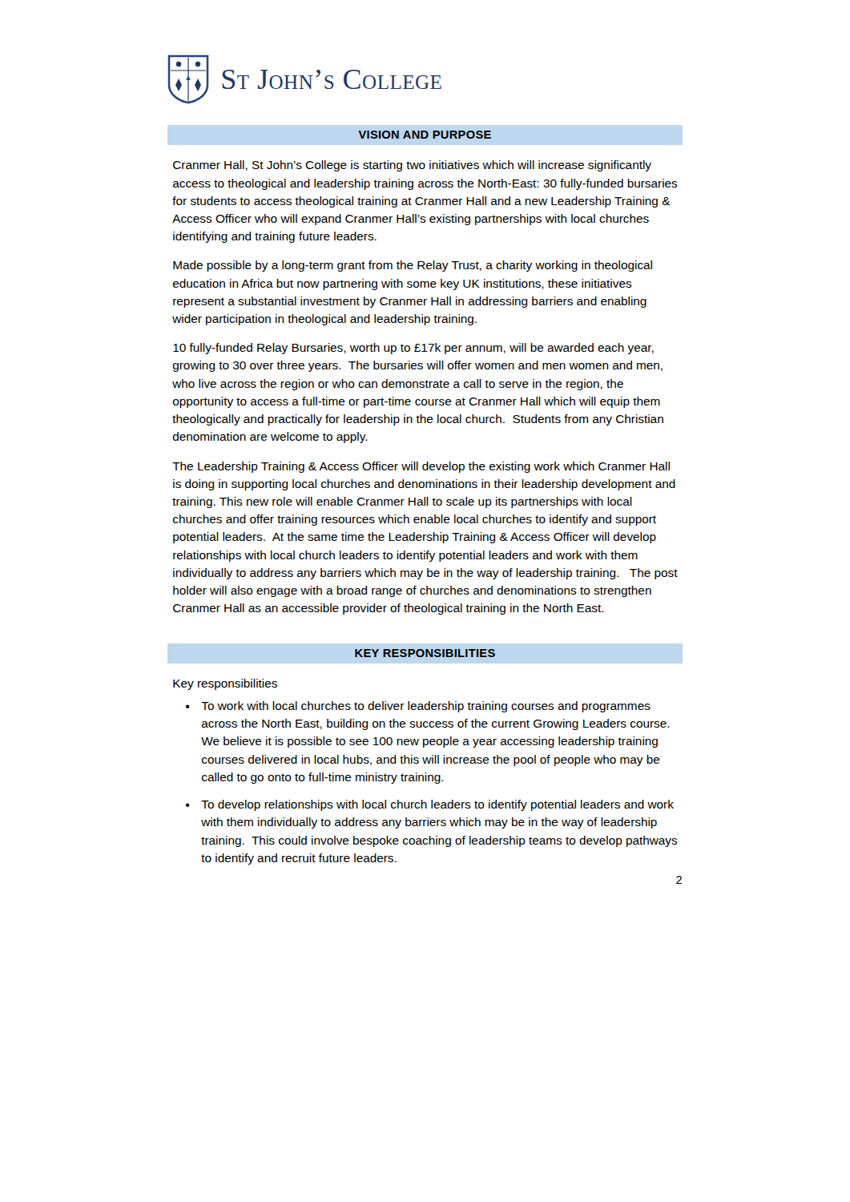St John’s College
VISION AND PURPOSE
Cranmer Hall, St John’s College is starting two initiatives which will increase significantly access to theological and leadership training across the North-East: 30 fully-funded bursaries for students to access theological training at Cranmer Hall and a new Leadership Training & Access Officer who will expand Cranmer Hall’s existing partnerships with local churches identifying and training future leaders.
Made possible by a long-term grant from the Relay Trust, a charity working in theological education in Africa but now partnering with some key UK institutions, these initiatives represent a substantial investment by Cranmer Hall in addressing barriers and enabling wider participation in theological and leadership training.
10 fully-funded Relay Bursaries, worth up to £17k per annum, will be awarded each year, growing to 30 over three years. The bursaries will offer women and men women and men, who live across the region or who can demonstrate a call to serve in the region, the opportunity to access a full-time or part-time course at Cranmer Hall which will equip them theologically and practically for leadership in the local church. Students from any Christian denomination are welcome to apply.
The Leadership Training & Access Officer will develop the existing work which Cranmer Hall is doing in supporting local churches and denominations in their leadership development and training. This new role will enable Cranmer Hall to scale up its partnerships with local churches and offer training resources which enable local churches to identify and support potential leaders. At the same time the Leadership Training & Access Officer will develop relationships with local church leaders to identify potential leaders and work with them individually to address any barriers which may be in the way of leadership training. The post holder will also engage with a broad range of churches and denominations to strengthen Cranmer Hall as an accessible provider of theological training in the North East.
KEY RESPONSIBILITIES
Key responsibilities
To work with local churches to deliver leadership training courses and programmes across the North East, building on the success of the current Growing Leaders course. We believe it is possible to see 100 new people a year accessing leadership training courses delivered in local hubs, and this will increase the pool of people who may be called to go onto to full-time ministry training.
To develop relationships with local church leaders to identify potential leaders and work with them individually to address any barriers which may be in the way of leadership training. This could involve bespoke coaching of leadership teams to develop pathways to identify and recruit future leaders.
2